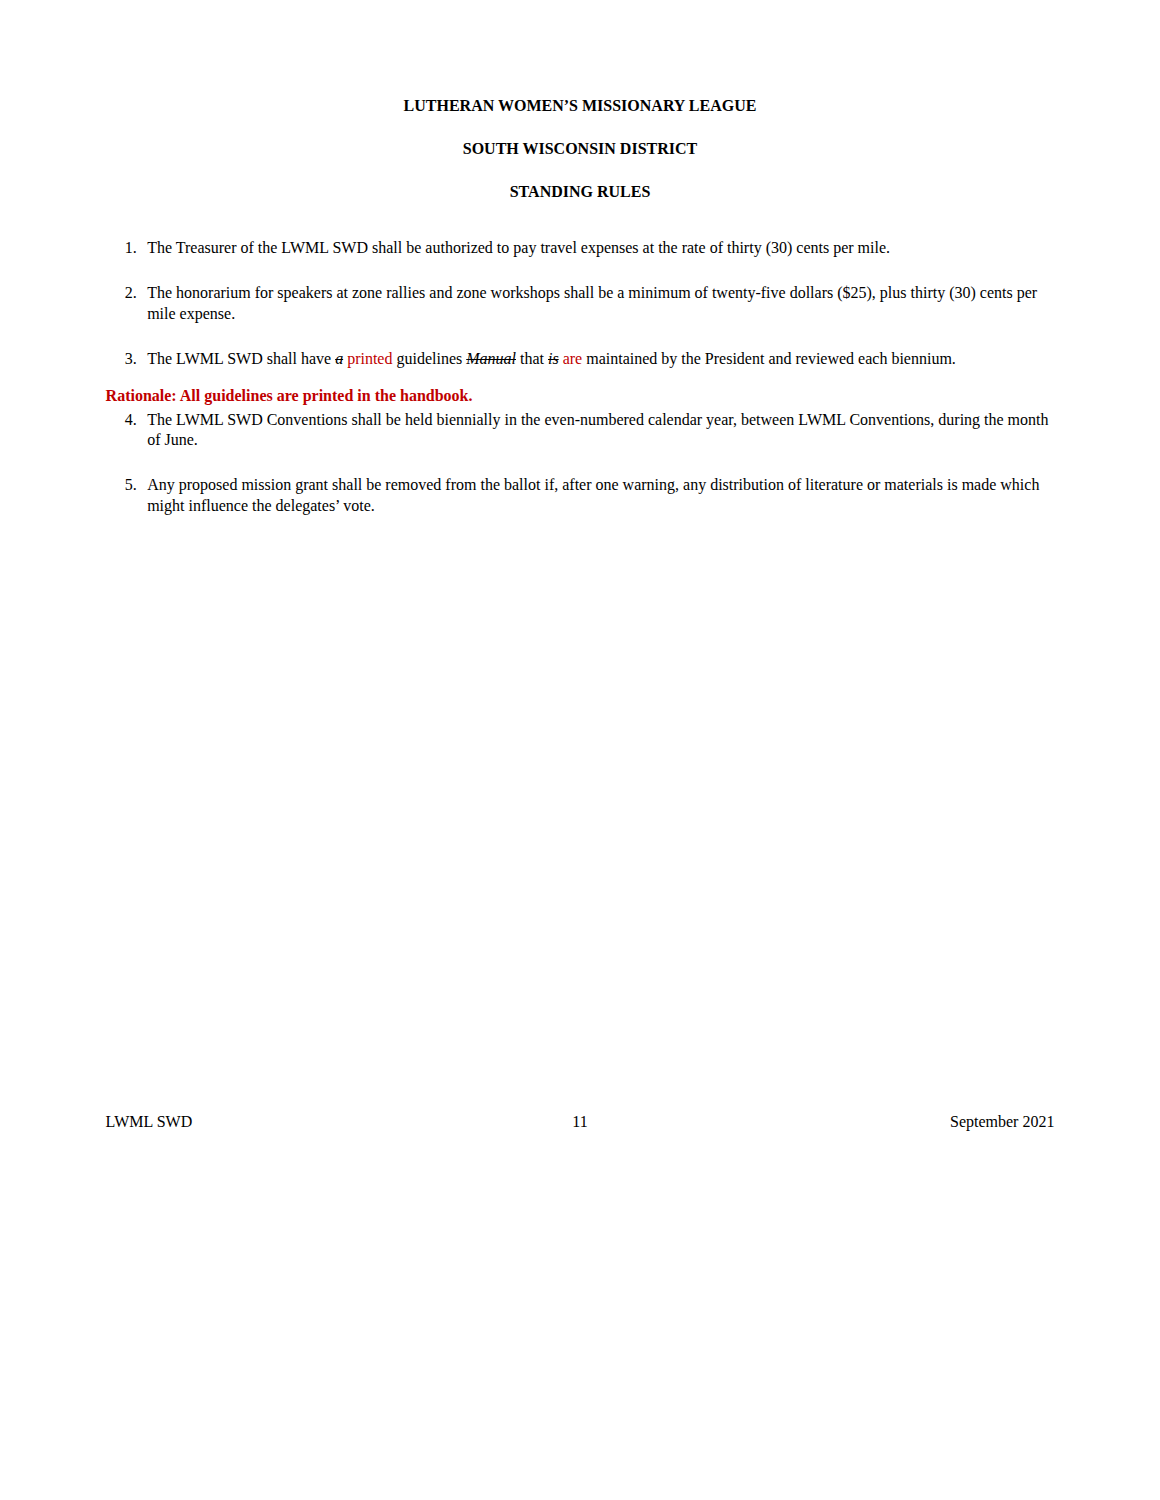LUTHERAN WOMEN’S MISSIONARY LEAGUE
SOUTH WISCONSIN DISTRICT
STANDING RULES
The Treasurer of the LWML SWD shall be authorized to pay travel expenses at the rate of thirty (30) cents per mile.
The honorarium for speakers at zone rallies and zone workshops shall be a minimum of twenty-five dollars ($25), plus thirty (30) cents per mile expense.
The LWML SWD shall have a printed guidelines Manual that is are maintained by the President and reviewed each biennium.
Rationale: All guidelines are printed in the handbook.
The LWML SWD Conventions shall be held biennially in the even-numbered calendar year, between LWML Conventions, during the month of June.
Any proposed mission grant shall be removed from the ballot if, after one warning, any distribution of literature or materials is made which might influence the delegates’ vote.
LWML SWD
11
September 2021